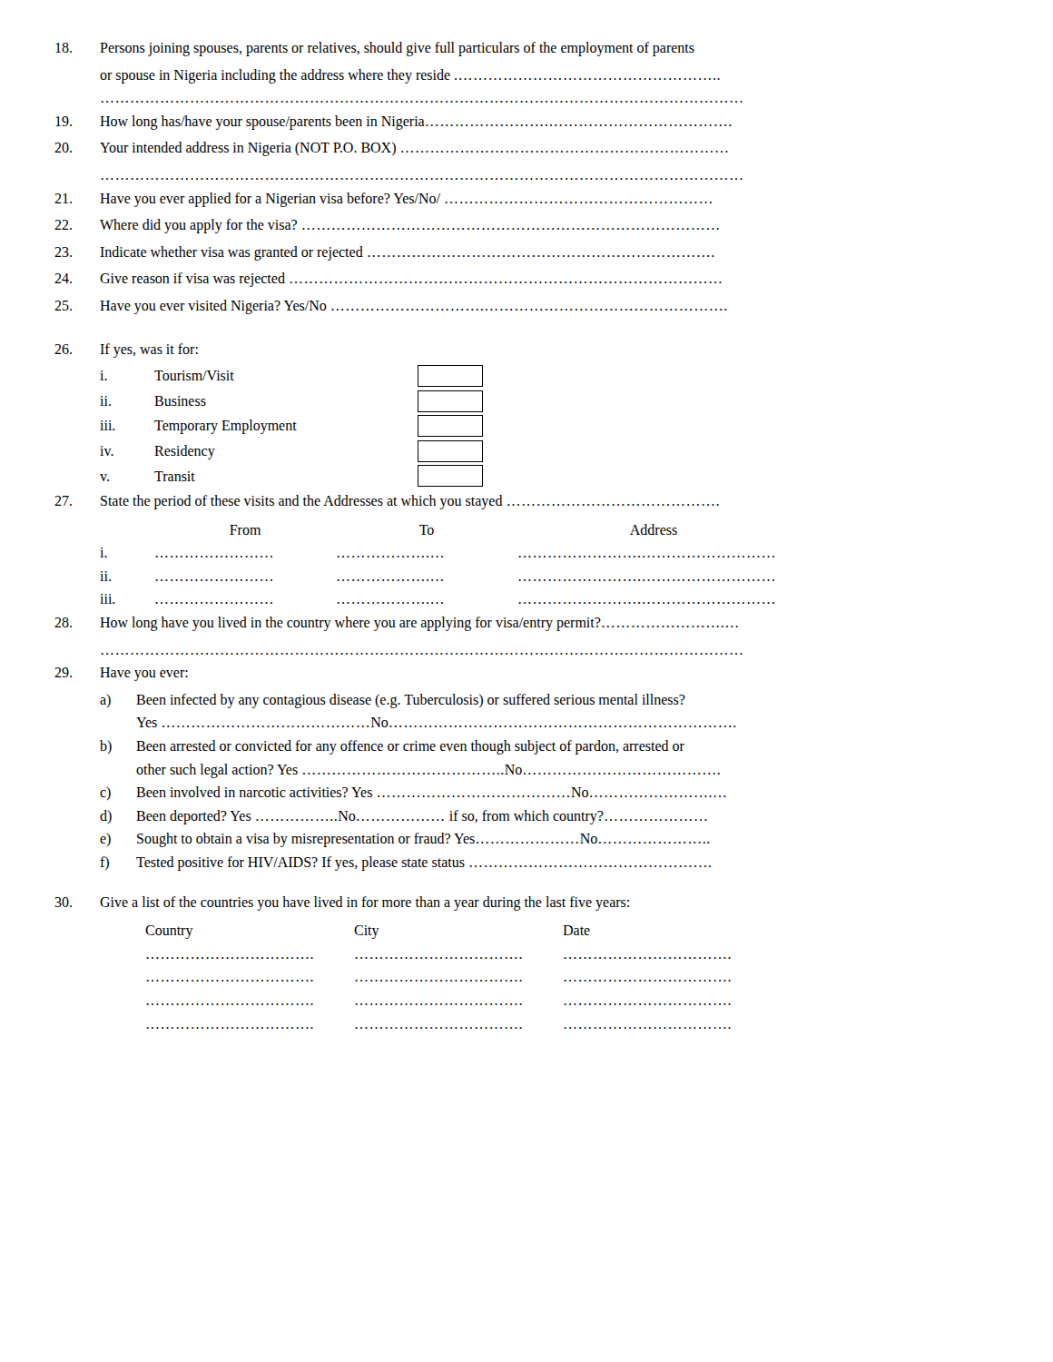18.
Persons joining spouses, parents or relatives, should give full particulars of the employment of parents
or spouse in Nigeria including the address where they reside .……………………………………………..
…………………………………………………………………………………………………………………
19.
How long has/have your spouse/parents been in Nigeria…………………….……………………………….
20.
Your intended address in Nigeria (NOT P.O. BOX) …………………………………………………………
…………………………………………………………………………………………………………………
21.
Have you ever applied for a Nigerian visa before? Yes/No/ ………………………………………………
22.
Where did you apply for the visa? …………………………………………………………………………
23.
Indicate whether visa was granted or rejected …………………………………………………………….
24.
Give reason if visa was rejected ……………………………………………………………………………
25.
Have you ever visited Nigeria? Yes/No ………………………….………………………………………….
26.
If yes, was it for:
i.
Tourism/Visit
ii.
Business
iii.
Temporary Employment
iv.
Residency
v.
Transit
27.
State the period of these visits and the Addresses at which you stayed …………………………………….
From
To
Address
i.
……………………
……………….…
…………………….………………………
ii.
……………………
……………….…
…………………….………………………
iii.
……………………
……………….…
…………………….………………………
28.
How long have you lived in the country where you are applying for visa/entry permit?…………………….…
…………………………………………………………………………………………………………………
29.
Have you ever:
a)
Been infected by any contagious disease (e.g. Tuberculosis) or suffered serious mental illness?
Yes ……………………………………No…………………………………………………………….
b)
Been arrested or convicted for any offence or crime even though subject of pardon, arrested or
other such legal action? Yes ………………………………….. No………………………………….
c)
Been involved in narcotic activities? Yes …………………………………No…………………….…
d)
Been deported? Yes …………….. No……………… if so, from which country?…………………
e)
Sought to obtain a visa by misrepresentation or fraud? Yes…………………No…………………..
f)
Tested positive for HIV/AIDS? If yes, please state status ………………………………………….
30.
Give a list of the countries you have lived in for more than a year during the last five years:
Country
City
Date
…………………………….
…………………………….
…………………………….
…………………………….
…………………………….
…………………………….
…………………………….
…………………………….
…………………………….
…………………………….
…………………………….
…………………………….